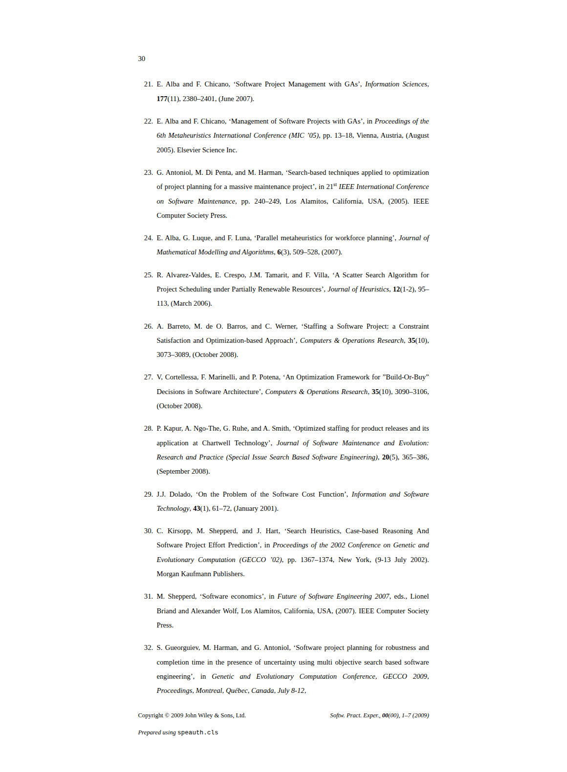30
21. E. Alba and F. Chicano, ‘Software Project Management with GAs’, Information Sciences, 177(11), 2380–2401, (June 2007).
22. E. Alba and F. Chicano, ‘Management of Software Projects with GAs’, in Proceedings of the 6th Metaheuristics International Conference (MIC ’05), pp. 13–18, Vienna, Austria, (August 2005). Elsevier Science Inc.
23. G. Antoniol, M. Di Penta, and M. Harman, ‘Search-based techniques applied to optimization of project planning for a massive maintenance project’, in 21st IEEE International Conference on Software Maintenance, pp. 240–249, Los Alamitos, California, USA, (2005). IEEE Computer Society Press.
24. E. Alba, G. Luque, and F. Luna, ‘Parallel metaheuristics for workforce planning’, Journal of Mathematical Modelling and Algorithms, 6(3), 509–528, (2007).
25. R. Alvarez-Valdes, E. Crespo, J.M. Tamarit, and F. Villa, ‘A Scatter Search Algorithm for Project Scheduling under Partially Renewable Resources’, Journal of Heuristics, 12(1-2), 95–113, (March 2006).
26. A. Barreto, M. de O. Barros, and C. Werner, ‘Staffing a Software Project: a Constraint Satisfaction and Optimization-based Approach’, Computers & Operations Research, 35(10), 3073–3089, (October 2008).
27. V, Cortellessa, F. Marinelli, and P. Potena, ‘An Optimization Framework for ”Build-Or-Buy” Decisions in Software Architecture’, Computers & Operations Research, 35(10), 3090–3106, (October 2008).
28. P. Kapur, A. Ngo-The, G. Ruhe, and A. Smith, ‘Optimized staffing for product releases and its application at Chartwell Technology’, Journal of Software Maintenance and Evolution: Research and Practice (Special Issue Search Based Software Engineering), 20(5), 365–386, (September 2008).
29. J.J. Dolado, ‘On the Problem of the Software Cost Function’, Information and Software Technology, 43(1), 61–72, (January 2001).
30. C. Kirsopp, M. Shepperd, and J. Hart, ‘Search Heuristics, Case-based Reasoning And Software Project Effort Prediction’, in Proceedings of the 2002 Conference on Genetic and Evolutionary Computation (GECCO ’02), pp. 1367–1374, New York, (9-13 July 2002). Morgan Kaufmann Publishers.
31. M. Shepperd, ‘Software economics’, in Future of Software Engineering 2007, eds., Lionel Briand and Alexander Wolf, Los Alamitos, California, USA, (2007). IEEE Computer Society Press.
32. S. Gueorguiev, M. Harman, and G. Antoniol, ‘Software project planning for robustness and completion time in the presence of uncertainty using multi objective search based software engineering’, in Genetic and Evolutionary Computation Conference, GECCO 2009, Proceedings, Montreal, Québec, Canada, July 8-12,
Copyright © 2009 John Wiley & Sons, Ltd.
Softw. Pract. Exper., 00(00), 1–7 (2009)
Prepared using speauth.cls